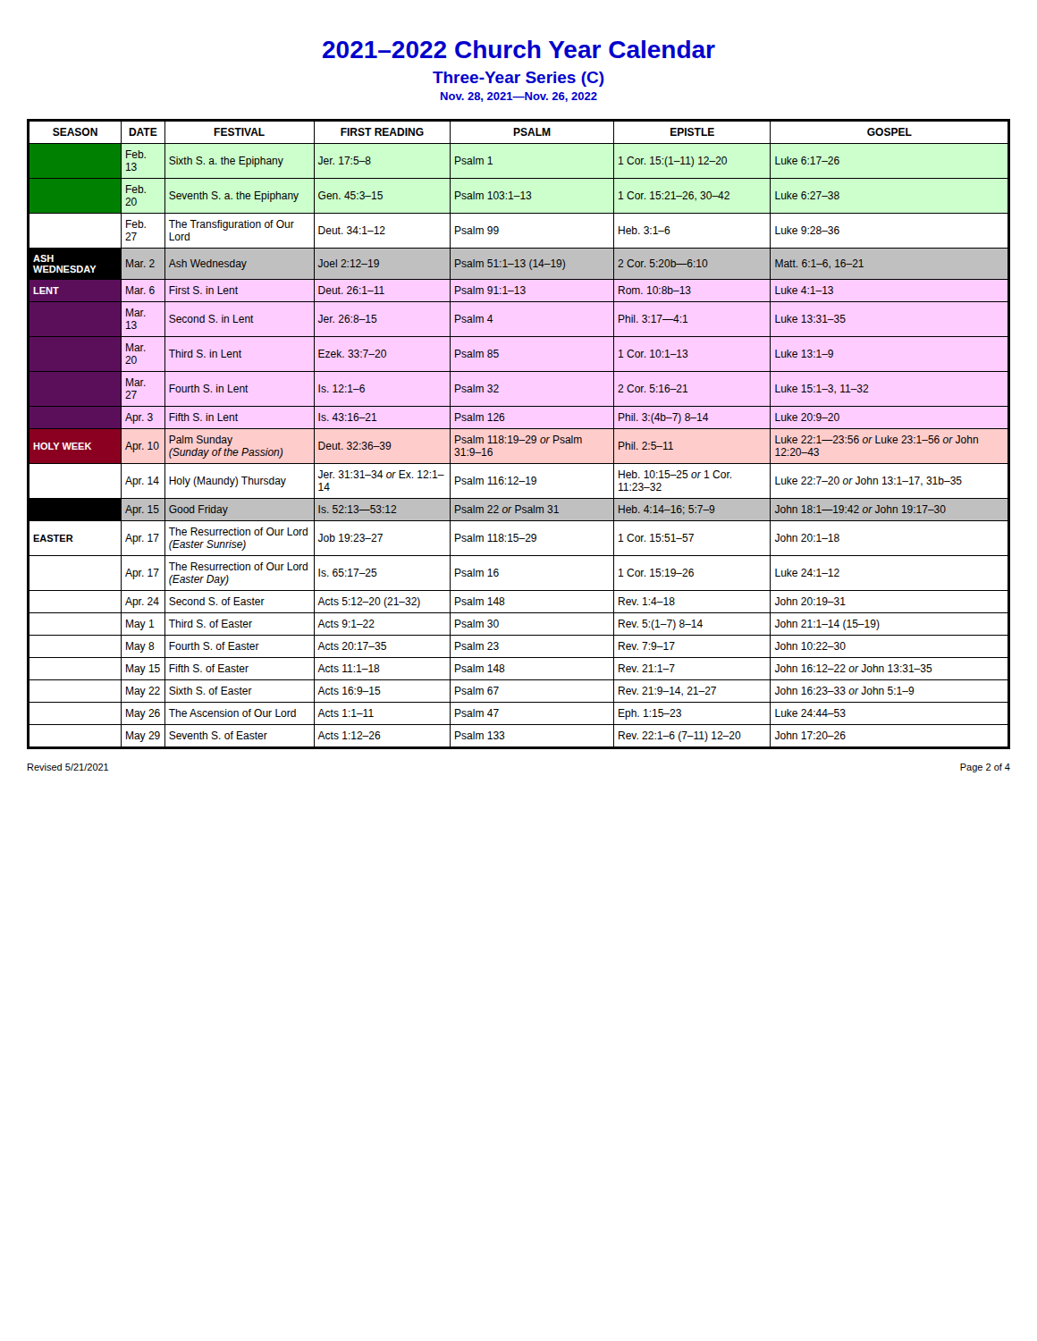2021–2022 Church Year Calendar
Three-Year Series (C)
Nov. 28, 2021—Nov. 26, 2022
| SEASON | DATE | FESTIVAL | FIRST READING | PSALM | EPISTLE | GOSPEL |
| --- | --- | --- | --- | --- | --- | --- |
| | Feb. 13 | Sixth S. a. the Epiphany | Jer. 17:5–8 | Psalm 1 | 1 Cor. 15:(1–11) 12–20 | Luke 6:17–26 |
| | Feb. 20 | Seventh S. a. the Epiphany | Gen. 45:3–15 | Psalm 103:1–13 | 1 Cor. 15:21–26, 30–42 | Luke 6:27–38 |
| | Feb. 27 | The Transfiguration of Our Lord | Deut. 34:1–12 | Psalm 99 | Heb. 3:1–6 | Luke 9:28–36 |
| ASH WEDNESDAY | Mar. 2 | Ash Wednesday | Joel 2:12–19 | Psalm 51:1–13 (14–19) | 2 Cor. 5:20b—6:10 | Matt. 6:1–6, 16–21 |
| LENT | Mar. 6 | First S. in Lent | Deut. 26:1–11 | Psalm 91:1–13 | Rom. 10:8b–13 | Luke 4:1–13 |
| | Mar. 13 | Second S. in Lent | Jer. 26:8–15 | Psalm 4 | Phil. 3:17—4:1 | Luke 13:31–35 |
| | Mar. 20 | Third S. in Lent | Ezek. 33:7–20 | Psalm 85 | 1 Cor. 10:1–13 | Luke 13:1–9 |
| | Mar. 27 | Fourth S. in Lent | Is. 12:1–6 | Psalm 32 | 2 Cor. 5:16–21 | Luke 15:1–3, 11–32 |
| | Apr. 3 | Fifth S. in Lent | Is. 43:16–21 | Psalm 126 | Phil. 3:(4b–7) 8–14 | Luke 20:9–20 |
| HOLY WEEK | Apr. 10 | Palm Sunday (Sunday of the Passion) | Deut. 32:36–39 | Psalm 118:19–29 or Psalm 31:9–16 | Phil. 2:5–11 | Luke 22:1—23:56 or Luke 23:1–56 or John 12:20–43 |
| | Apr. 14 | Holy (Maundy) Thursday | Jer. 31:31–34 or Ex. 12:1–14 | Psalm 116:12–19 | Heb. 10:15–25 or 1 Cor. 11:23–32 | Luke 22:7–20 or John 13:1–17, 31b–35 |
| | Apr. 15 | Good Friday | Is. 52:13—53:12 | Psalm 22 or Psalm 31 | Heb. 4:14–16; 5:7–9 | John 18:1—19:42 or John 19:17–30 |
| EASTER | Apr. 17 | The Resurrection of Our Lord (Easter Sunrise) | Job 19:23–27 | Psalm 118:15–29 | 1 Cor. 15:51–57 | John 20:1–18 |
| | Apr. 17 | The Resurrection of Our Lord (Easter Day) | Is. 65:17–25 | Psalm 16 | 1 Cor. 15:19–26 | Luke 24:1–12 |
| | Apr. 24 | Second S. of Easter | Acts 5:12–20 (21–32) | Psalm 148 | Rev. 1:4–18 | John 20:19–31 |
| | May 1 | Third S. of Easter | Acts 9:1–22 | Psalm 30 | Rev. 5:(1–7) 8–14 | John 21:1–14 (15–19) |
| | May 8 | Fourth S. of Easter | Acts 20:17–35 | Psalm 23 | Rev. 7:9–17 | John 10:22–30 |
| | May 15 | Fifth S. of Easter | Acts 11:1–18 | Psalm 148 | Rev. 21:1–7 | John 16:12–22 or John 13:31–35 |
| | May 22 | Sixth S. of Easter | Acts 16:9–15 | Psalm 67 | Rev. 21:9–14, 21–27 | John 16:23–33 or John 5:1–9 |
| | May 26 | The Ascension of Our Lord | Acts 1:1–11 | Psalm 47 | Eph. 1:15–23 | Luke 24:44–53 |
| | May 29 | Seventh S. of Easter | Acts 1:12–26 | Psalm 133 | Rev. 22:1–6 (7–11) 12–20 | John 17:20–26 |
Revised 5/21/2021 Page 2 of 4